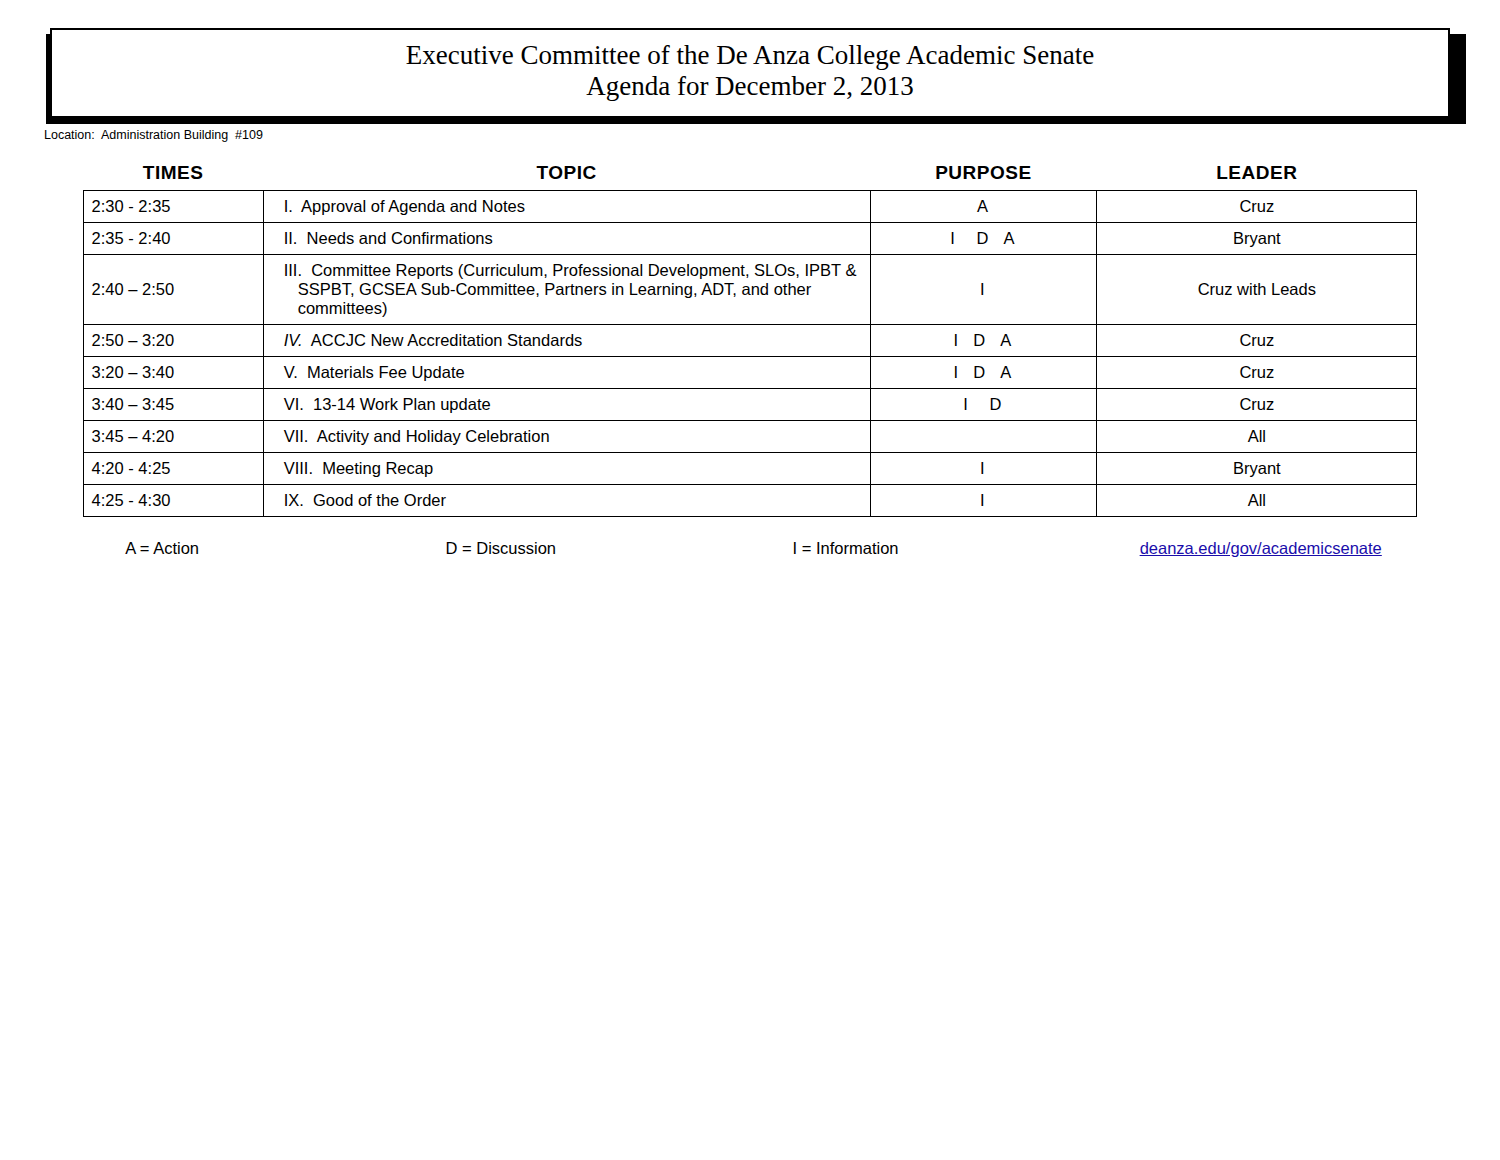Executive Committee of the De Anza College Academic Senate
Agenda for December 2, 2013
Location: Administration Building #109
| TIMES | TOPIC | PURPOSE | LEADER |
| --- | --- | --- | --- |
| 2:30 - 2:35 | I. Approval of Agenda and Notes | A | Cruz |
| 2:35 - 2:40 | II. Needs and Confirmations | I D A | Bryant |
| 2:40 – 2:50 | III. Committee Reports (Curriculum, Professional Development, SLOs, IPBT & SSPBT, GCSEA Sub-Committee, Partners in Learning, ADT, and other committees) | I | Cruz with Leads |
| 2:50 – 3:20 | IV. ACCJC New Accreditation Standards | I D A | Cruz |
| 3:20 – 3:40 | V. Materials Fee Update | I D A | Cruz |
| 3:40 – 3:45 | VI. 13-14 Work Plan update | I D | Cruz |
| 3:45 – 4:20 | VII. Activity and Holiday Celebration | | All |
| 4:20 - 4:25 | VIII. Meeting Recap | I | Bryant |
| 4:25 - 4:30 | IX. Good of the Order | I | All |
A = Action D = Discussion I = Information deanza.edu/gov/academicsenate